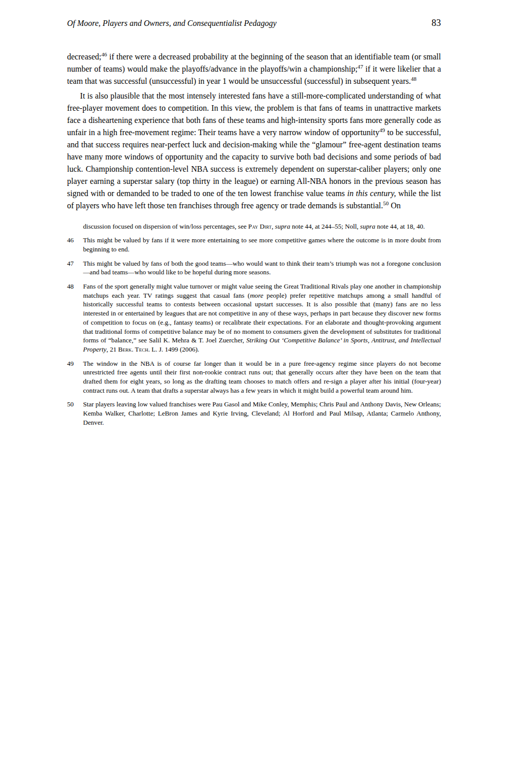Of Moore, Players and Owners, and Consequentialist Pedagogy 83
decreased;46 if there were a decreased probability at the beginning of the season that an identifiable team (or small number of teams) would make the playoffs/advance in the playoffs/win a championship;47 if it were likelier that a team that was successful (unsuccessful) in year 1 would be unsuccessful (successful) in subsequent years.48
It is also plausible that the most intensely interested fans have a still-more-complicated understanding of what free-player movement does to competition. In this view, the problem is that fans of teams in unattractive markets face a disheartening experience that both fans of these teams and high-intensity sports fans more generally code as unfair in a high free-movement regime: Their teams have a very narrow window of opportunity49 to be successful, and that success requires near-perfect luck and decision-making while the “glamour” free-agent destination teams have many more windows of opportunity and the capacity to survive both bad decisions and some periods of bad luck. Championship contention-level NBA success is extremely dependent on superstar-caliber players; only one player earning a superstar salary (top thirty in the league) or earning All-NBA honors in the previous season has signed with or demanded to be traded to one of the ten lowest franchise value teams in this century, while the list of players who have left those ten franchises through free agency or trade demands is substantial.50 On
discussion focused on dispersion of win/loss percentages, see Pay Dirt, supra note 44, at 244–55; Noll, supra note 44, at 18, 40.
46 This might be valued by fans if it were more entertaining to see more competitive games where the outcome is in more doubt from beginning to end.
47 This might be valued by fans of both the good teams—who would want to think their team’s triumph was not a foregone conclusion—and bad teams—who would like to be hopeful during more seasons.
48 Fans of the sport generally might value turnover or might value seeing the Great Traditional Rivals play one another in championship matchups each year. TV ratings suggest that casual fans (more people) prefer repetitive matchups among a small handful of historically successful teams to contests between occasional upstart successes. It is also possible that (many) fans are no less interested in or entertained by leagues that are not competitive in any of these ways, perhaps in part because they discover new forms of competition to focus on (e.g., fantasy teams) or recalibrate their expectations. For an elaborate and thought-provoking argument that traditional forms of competitive balance may be of no moment to consumers given the development of substitutes for traditional forms of “balance,” see Salil K. Mehra & T. Joel Zuercher, Striking Out ‘Competitive Balance’ in Sports, Antitrust, and Intellectual Property, 21 Berk. Tech. L. J. 1499 (2006).
49 The window in the NBA is of course far longer than it would be in a pure free-agency regime since players do not become unrestricted free agents until their first non-rookie contract runs out; that generally occurs after they have been on the team that drafted them for eight years, so long as the drafting team chooses to match offers and re-sign a player after his initial (four-year) contract runs out. A team that drafts a superstar always has a few years in which it might build a powerful team around him.
50 Star players leaving low valued franchises were Pau Gasol and Mike Conley, Memphis; Chris Paul and Anthony Davis, New Orleans; Kemba Walker, Charlotte; LeBron James and Kyrie Irving, Cleveland; Al Horford and Paul Milsap, Atlanta; Carmelo Anthony, Denver.